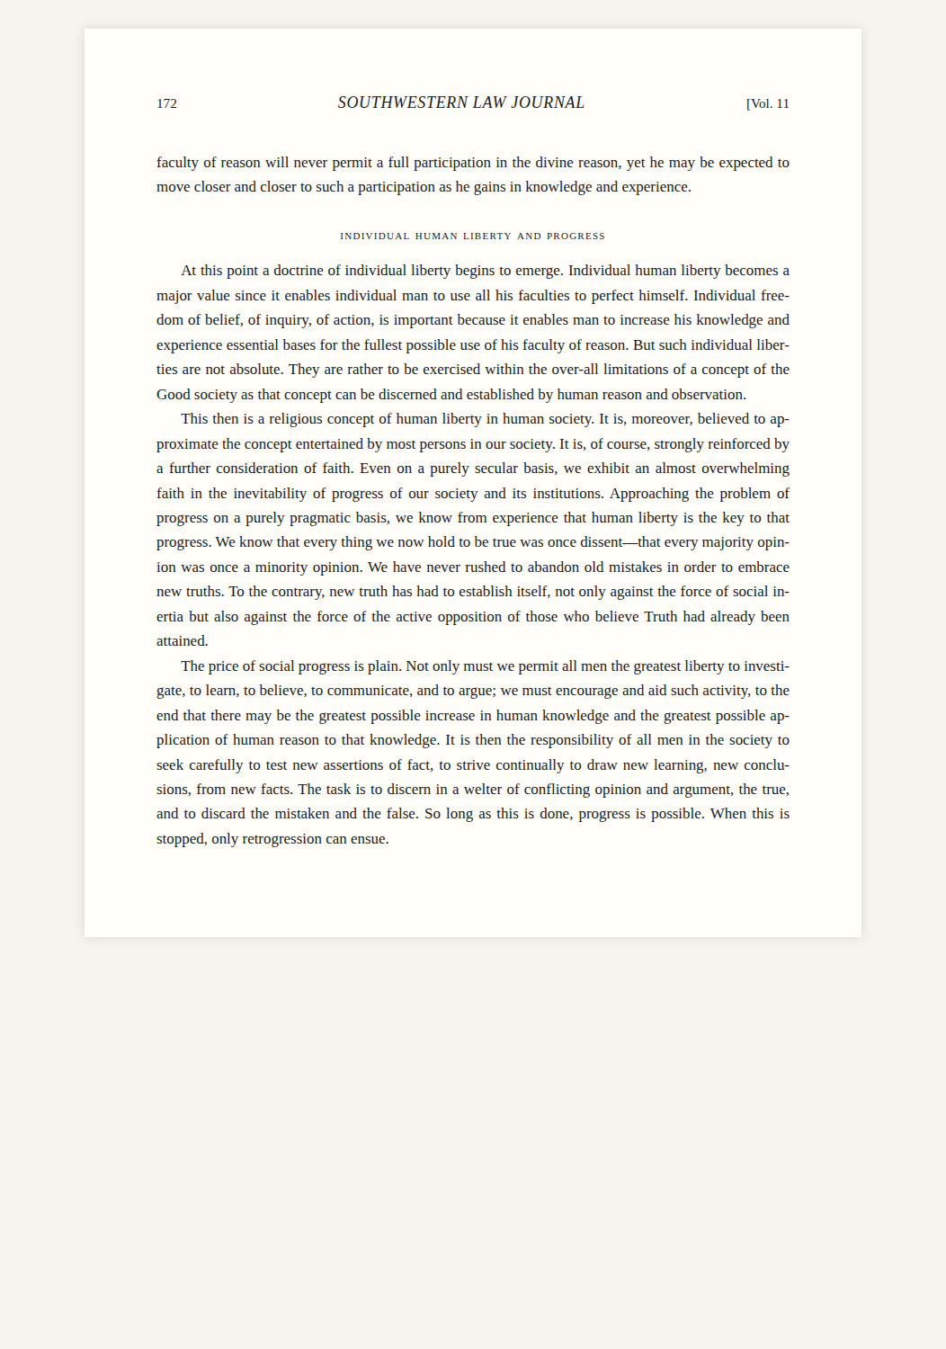172 SOUTHWESTERN LAW JOURNAL [Vol. 11
faculty of reason will never permit a full participation in the divine reason, yet he may be expected to move closer and closer to such a participation as he gains in knowledge and experience.
Individual Human Liberty and Progress
At this point a doctrine of individual liberty begins to emerge. Individual human liberty becomes a major value since it enables individual man to use all his faculties to perfect himself. Individual freedom of belief, of inquiry, of action, is important because it enables man to increase his knowledge and experience essential bases for the fullest possible use of his faculty of reason. But such individual liberties are not absolute. They are rather to be exercised within the over-all limitations of a concept of the Good society as that concept can be discerned and established by human reason and observation.
This then is a religious concept of human liberty in human society. It is, moreover, believed to approximate the concept entertained by most persons in our society. It is, of course, strongly reinforced by a further consideration of faith. Even on a purely secular basis, we exhibit an almost overwhelming faith in the inevitability of progress of our society and its institutions. Approaching the problem of progress on a purely pragmatic basis, we know from experience that human liberty is the key to that progress. We know that every thing we now hold to be true was once dissent—that every majority opinion was once a minority opinion. We have never rushed to abandon old mistakes in order to embrace new truths. To the contrary, new truth has had to establish itself, not only against the force of social inertia but also against the force of the active opposition of those who believe Truth had already been attained.
The price of social progress is plain. Not only must we permit all men the greatest liberty to investigate, to learn, to believe, to communicate, and to argue; we must encourage and aid such activity, to the end that there may be the greatest possible increase in human knowledge and the greatest possible application of human reason to that knowledge. It is then the responsibility of all men in the society to seek carefully to test new assertions of fact, to strive continually to draw new learning, new conclusions, from new facts. The task is to discern in a welter of conflicting opinion and argument, the true, and to discard the mistaken and the false. So long as this is done, progress is possible. When this is stopped, only retrogression can ensue.